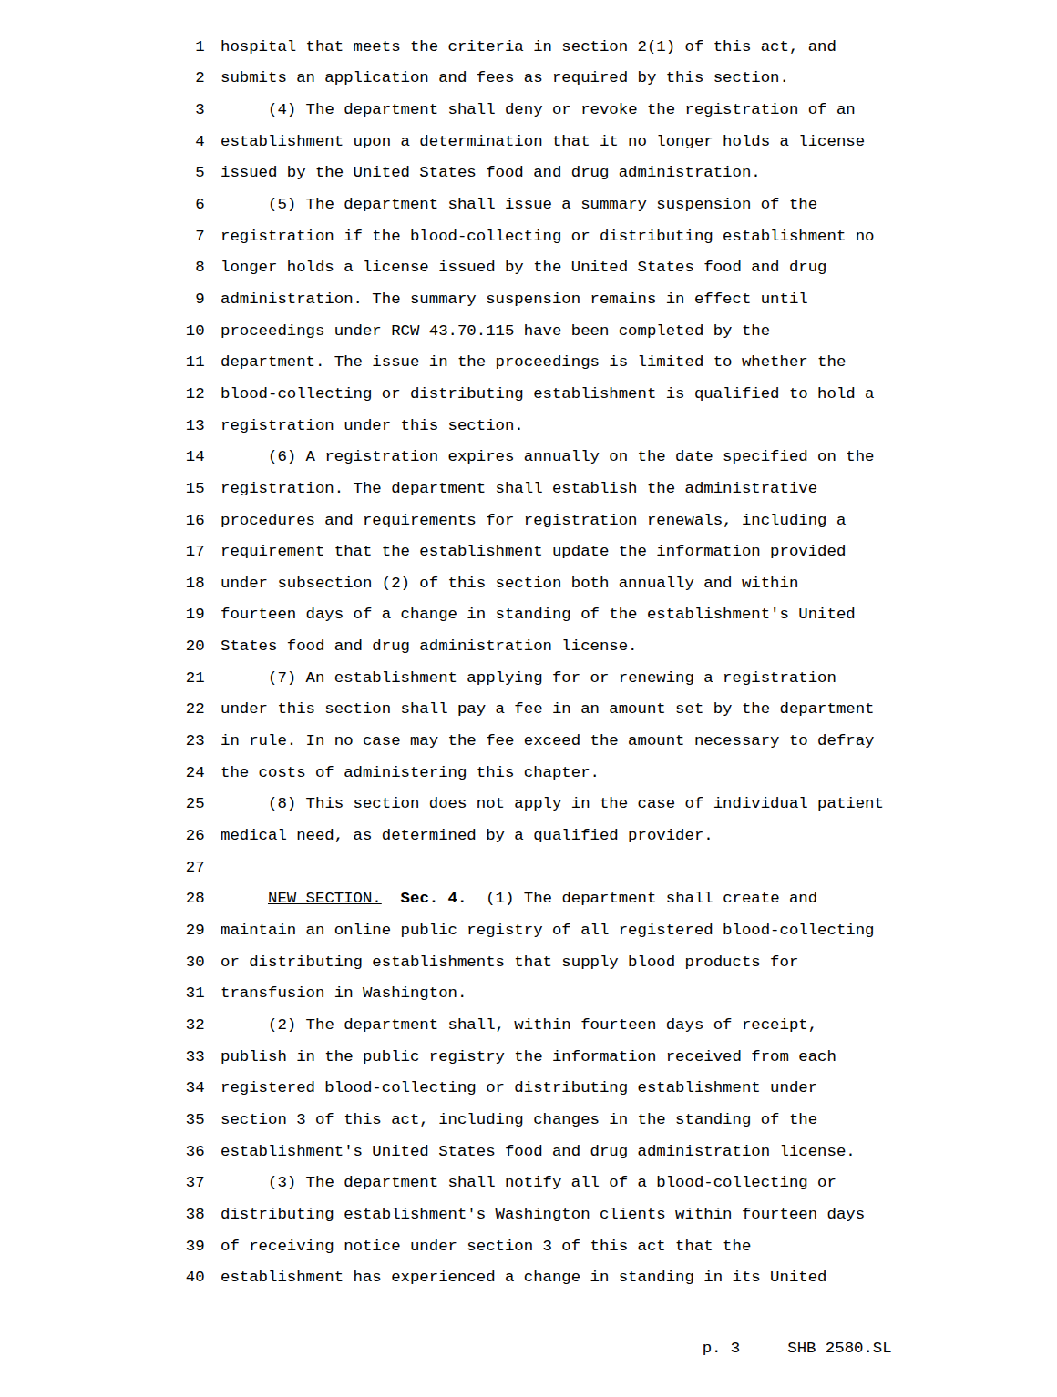hospital that meets the criteria in section 2(1) of this act, and
submits an application and fees as required by this section.
(4) The department shall deny or revoke the registration of an
establishment upon a determination that it no longer holds a license
issued by the United States food and drug administration.
(5) The department shall issue a summary suspension of the
registration if the blood-collecting or distributing establishment no
longer holds a license issued by the United States food and drug
administration. The summary suspension remains in effect until
proceedings under RCW 43.70.115 have been completed by the
department. The issue in the proceedings is limited to whether the
blood-collecting or distributing establishment is qualified to hold a
registration under this section.
(6) A registration expires annually on the date specified on the
registration. The department shall establish the administrative
procedures and requirements for registration renewals, including a
requirement that the establishment update the information provided
under subsection (2) of this section both annually and within
fourteen days of a change in standing of the establishment's United
States food and drug administration license.
(7) An establishment applying for or renewing a registration
under this section shall pay a fee in an amount set by the department
in rule. In no case may the fee exceed the amount necessary to defray
the costs of administering this chapter.
(8) This section does not apply in the case of individual patient
medical need, as determined by a qualified provider.
NEW SECTION. Sec. 4. (1) The department shall create and
maintain an online public registry of all registered blood-collecting
or distributing establishments that supply blood products for
transfusion in Washington.
(2) The department shall, within fourteen days of receipt,
publish in the public registry the information received from each
registered blood-collecting or distributing establishment under
section 3 of this act, including changes in the standing of the
establishment's United States food and drug administration license.
(3) The department shall notify all of a blood-collecting or
distributing establishment's Washington clients within fourteen days
of receiving notice under section 3 of this act that the
establishment has experienced a change in standing in its United
p. 3 SHB 2580.SL